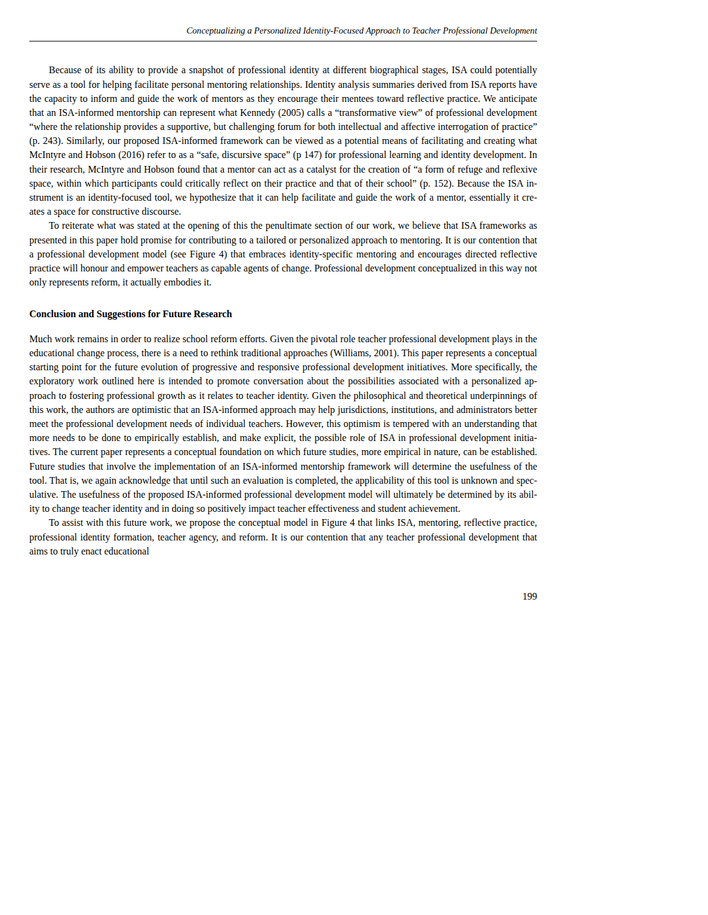Conceptualizing a Personalized Identity-Focused Approach to Teacher Professional Development
Because of its ability to provide a snapshot of professional identity at different biographical stages, ISA could potentially serve as a tool for helping facilitate personal mentoring relationships. Identity analysis summaries derived from ISA reports have the capacity to inform and guide the work of mentors as they encourage their mentees toward reflective practice. We anticipate that an ISA-informed mentorship can represent what Kennedy (2005) calls a “transformative view” of professional development “where the relationship provides a supportive, but challenging forum for both intellectual and affective interrogation of practice” (p. 243). Similarly, our proposed ISA-informed framework can be viewed as a potential means of facilitating and creating what McIntyre and Hobson (2016) refer to as a “safe, discursive space” (p 147) for professional learning and identity development. In their research, McIntyre and Hobson found that a mentor can act as a catalyst for the creation of “a form of refuge and reflexive space, within which participants could critically reflect on their practice and that of their school” (p. 152). Because the ISA instrument is an identity-focused tool, we hypothesize that it can help facilitate and guide the work of a mentor, essentially it creates a space for constructive discourse.
To reiterate what was stated at the opening of this the penultimate section of our work, we believe that ISA frameworks as presented in this paper hold promise for contributing to a tailored or personalized approach to mentoring. It is our contention that a professional development model (see Figure 4) that embraces identity-specific mentoring and encourages directed reflective practice will honour and empower teachers as capable agents of change. Professional development conceptualized in this way not only represents reform, it actually embodies it.
Conclusion and Suggestions for Future Research
Much work remains in order to realize school reform efforts. Given the pivotal role teacher professional development plays in the educational change process, there is a need to rethink traditional approaches (Williams, 2001). This paper represents a conceptual starting point for the future evolution of progressive and responsive professional development initiatives. More specifically, the exploratory work outlined here is intended to promote conversation about the possibilities associated with a personalized approach to fostering professional growth as it relates to teacher identity. Given the philosophical and theoretical underpinnings of this work, the authors are optimistic that an ISA-informed approach may help jurisdictions, institutions, and administrators better meet the professional development needs of individual teachers. However, this optimism is tempered with an understanding that more needs to be done to empirically establish, and make explicit, the possible role of ISA in professional development initiatives. The current paper represents a conceptual foundation on which future studies, more empirical in nature, can be established. Future studies that involve the implementation of an ISA-informed mentorship framework will determine the usefulness of the tool. That is, we again acknowledge that until such an evaluation is completed, the applicability of this tool is unknown and speculative. The usefulness of the proposed ISA-informed professional development model will ultimately be determined by its ability to change teacher identity and in doing so positively impact teacher effectiveness and student achievement.
To assist with this future work, we propose the conceptual model in Figure 4 that links ISA, mentoring, reflective practice, professional identity formation, teacher agency, and reform. It is our contention that any teacher professional development that aims to truly enact educational
199